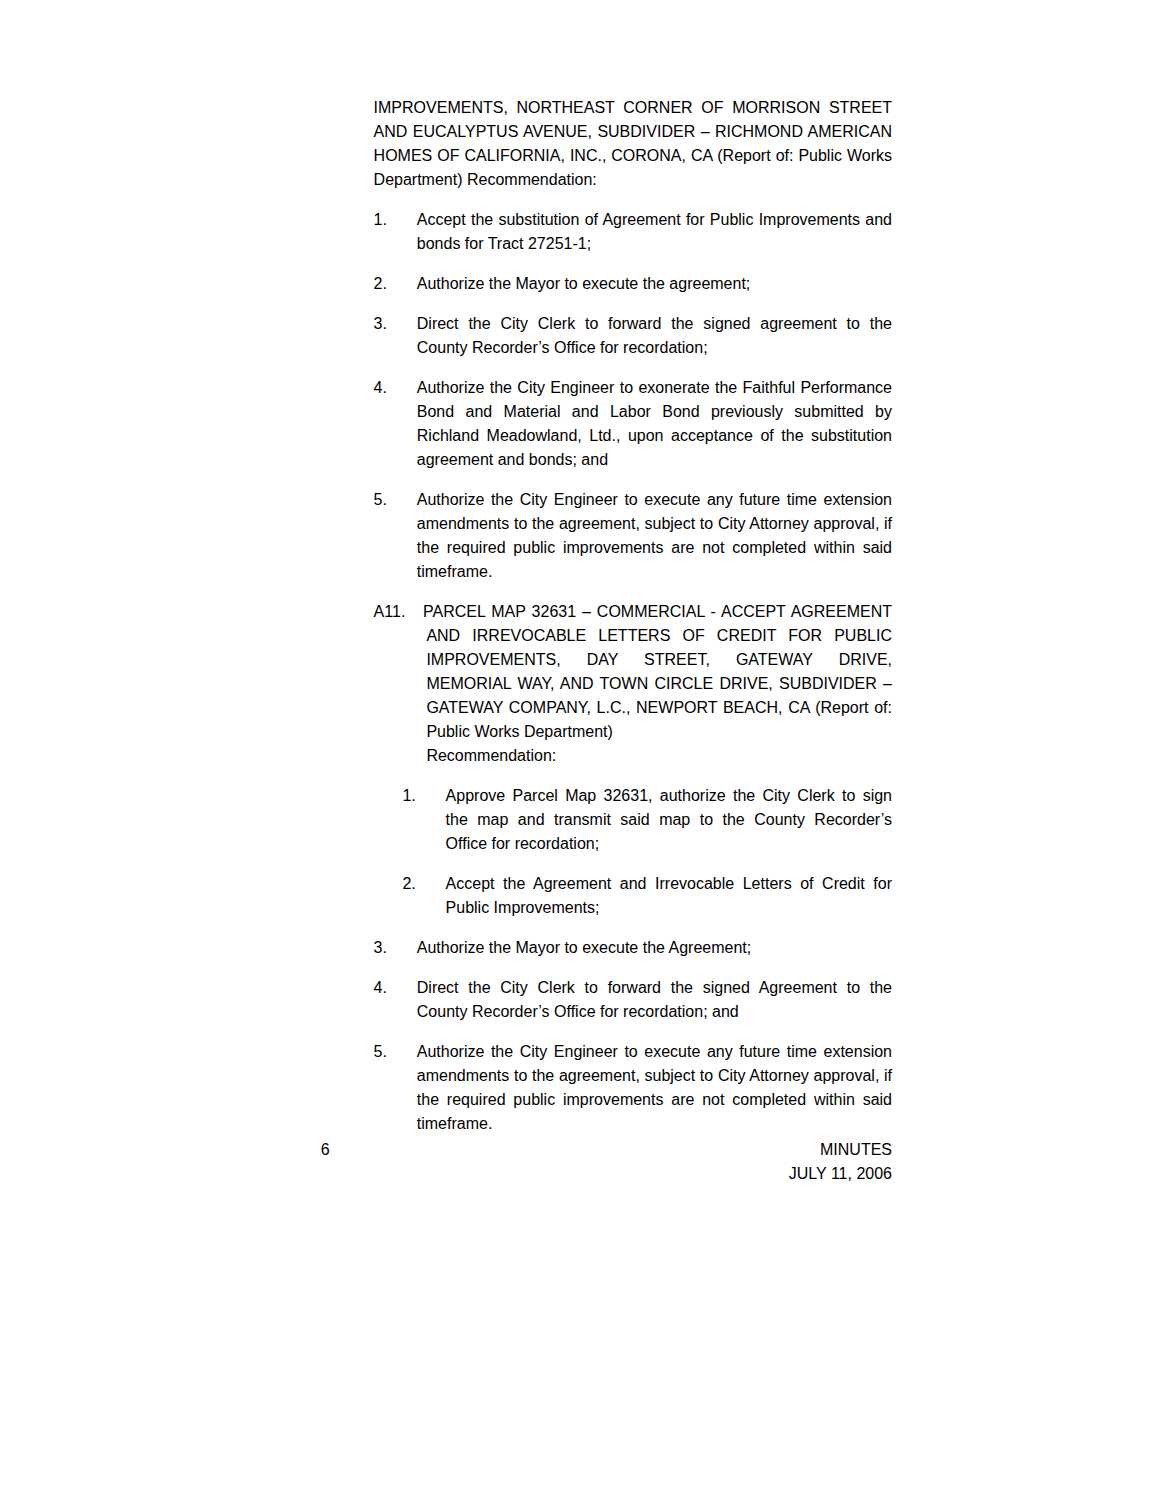IMPROVEMENTS, NORTHEAST CORNER OF MORRISON STREET AND EUCALYPTUS AVENUE, SUBDIVIDER – RICHMOND AMERICAN HOMES OF CALIFORNIA, INC., CORONA, CA (Report of: Public Works Department) Recommendation:
1. Accept the substitution of Agreement for Public Improvements and bonds for Tract 27251-1;
2. Authorize the Mayor to execute the agreement;
3. Direct the City Clerk to forward the signed agreement to the County Recorder’s Office for recordation;
4. Authorize the City Engineer to exonerate the Faithful Performance Bond and Material and Labor Bond previously submitted by Richland Meadowland, Ltd., upon acceptance of the substitution agreement and bonds; and
5. Authorize the City Engineer to execute any future time extension amendments to the agreement, subject to City Attorney approval, if the required public improvements are not completed within said timeframe.
A11. PARCEL MAP 32631 – COMMERCIAL - ACCEPT AGREEMENT AND IRREVOCABLE LETTERS OF CREDIT FOR PUBLIC IMPROVEMENTS, DAY STREET, GATEWAY DRIVE, MEMORIAL WAY, AND TOWN CIRCLE DRIVE, SUBDIVIDER – GATEWAY COMPANY, L.C., NEWPORT BEACH, CA (Report of: Public Works Department)
Recommendation:
1. Approve Parcel Map 32631, authorize the City Clerk to sign the map and transmit said map to the County Recorder’s Office for recordation;
2. Accept the Agreement and Irrevocable Letters of Credit for Public Improvements;
3. Authorize the Mayor to execute the Agreement;
4. Direct the City Clerk to forward the signed Agreement to the County Recorder’s Office for recordation; and
5. Authorize the City Engineer to execute any future time extension amendments to the agreement, subject to City Attorney approval, if the required public improvements are not completed within said timeframe.
6
MINUTES
JULY 11, 2006